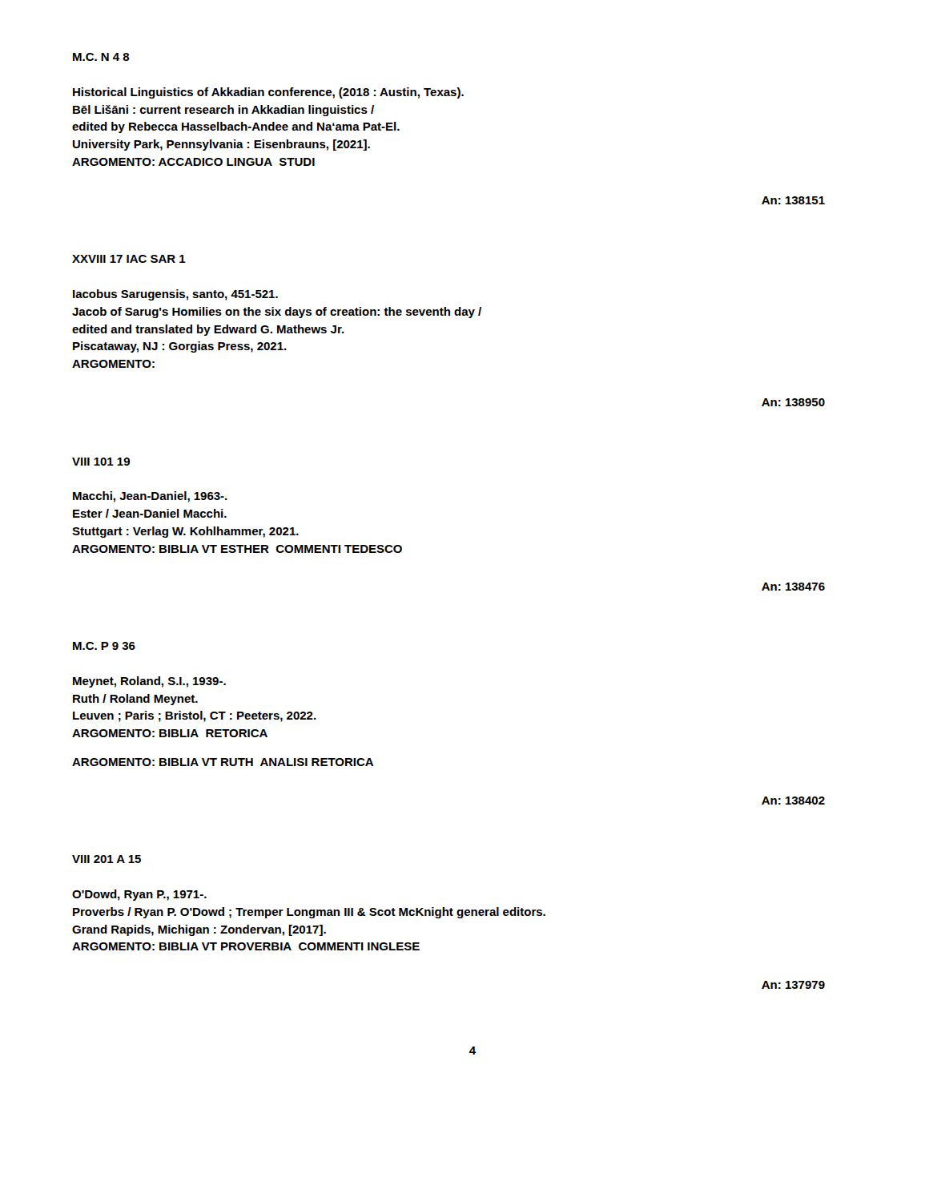M.C. N 4 8
Historical Linguistics of Akkadian conference, (2018 : Austin, Texas).
Bēl Lišāni : current research in Akkadian linguistics /
edited by Rebecca Hasselbach-Andee and Naʻama Pat-El.
University Park, Pennsylvania : Eisenbrauns, [2021].
ARGOMENTO: ACCADICO LINGUA STUDI
An: 138151
XXVIII 17 IAC SAR 1
Iacobus Sarugensis, santo, 451-521.
Jacob of Sarug's Homilies on the six days of creation: the seventh day /
edited and translated by Edward G. Mathews Jr.
Piscataway, NJ : Gorgias Press, 2021.
ARGOMENTO:
An: 138950
VIII 101 19
Macchi, Jean-Daniel, 1963-.
Ester / Jean-Daniel Macchi.
Stuttgart : Verlag W. Kohlhammer, 2021.
ARGOMENTO: BIBLIA VT ESTHER COMMENTI TEDESCO
An: 138476
M.C. P 9 36
Meynet, Roland, S.I., 1939-.
Ruth / Roland Meynet.
Leuven ; Paris ; Bristol, CT : Peeters, 2022.
ARGOMENTO: BIBLIA RETORICA
ARGOMENTO: BIBLIA VT RUTH ANALISI RETORICA
An: 138402
VIII 201 A 15
O'Dowd, Ryan P., 1971-.
Proverbs / Ryan P. O'Dowd ; Tremper Longman III & Scot McKnight general editors.
Grand Rapids, Michigan : Zondervan, [2017].
ARGOMENTO: BIBLIA VT PROVERBIA COMMENTI INGLESE
An: 137979
4